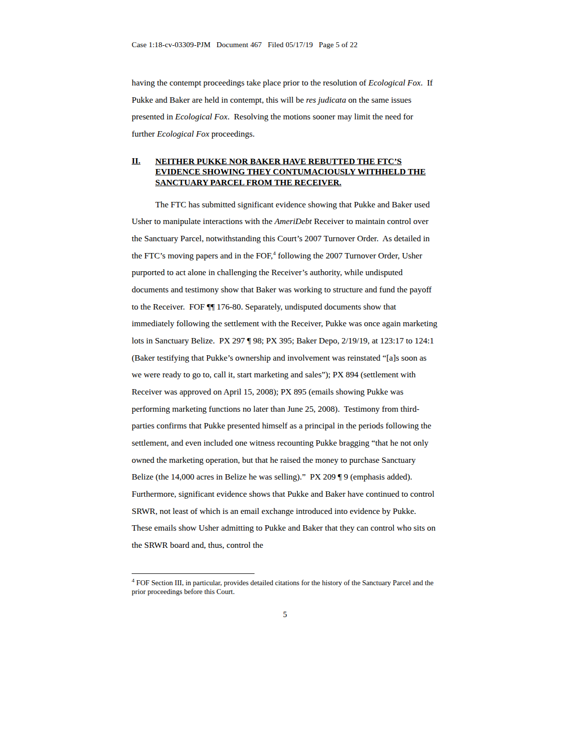Case 1:18-cv-03309-PJM Document 467 Filed 05/17/19 Page 5 of 22
having the contempt proceedings take place prior to the resolution of Ecological Fox. If Pukke and Baker are held in contempt, this will be res judicata on the same issues presented in Ecological Fox. Resolving the motions sooner may limit the need for further Ecological Fox proceedings.
II.
NEITHER PUKKE NOR BAKER HAVE REBUTTED THE FTC’S EVIDENCE SHOWING THEY CONTUMACIOUSLY WITHHELD THE SANCTUARY PARCEL FROM THE RECEIVER.
The FTC has submitted significant evidence showing that Pukke and Baker used Usher to manipulate interactions with the AmeriDebt Receiver to maintain control over the Sanctuary Parcel, notwithstanding this Court’s 2007 Turnover Order. As detailed in the FTC’s moving papers and in the FOF,4 following the 2007 Turnover Order, Usher purported to act alone in challenging the Receiver’s authority, while undisputed documents and testimony show that Baker was working to structure and fund the payoff to the Receiver. FOF ¶¶ 176-80. Separately, undisputed documents show that immediately following the settlement with the Receiver, Pukke was once again marketing lots in Sanctuary Belize. PX 297 ¶ 98; PX 395; Baker Depo, 2/19/19, at 123:17 to 124:1 (Baker testifying that Pukke’s ownership and involvement was reinstated “[a]s soon as we were ready to go to, call it, start marketing and sales”); PX 894 (settlement with Receiver was approved on April 15, 2008); PX 895 (emails showing Pukke was performing marketing functions no later than June 25, 2008). Testimony from third-parties confirms that Pukke presented himself as a principal in the periods following the settlement, and even included one witness recounting Pukke bragging “that he not only owned the marketing operation, but that he raised the money to purchase Sanctuary Belize (the 14,000 acres in Belize he was selling).” PX 209 ¶ 9 (emphasis added). Furthermore, significant evidence shows that Pukke and Baker have continued to control SRWR, not least of which is an email exchange introduced into evidence by Pukke. These emails show Usher admitting to Pukke and Baker that they can control who sits on the SRWR board and, thus, control the
4 FOF Section III, in particular, provides detailed citations for the history of the Sanctuary Parcel and the prior proceedings before this Court.
5